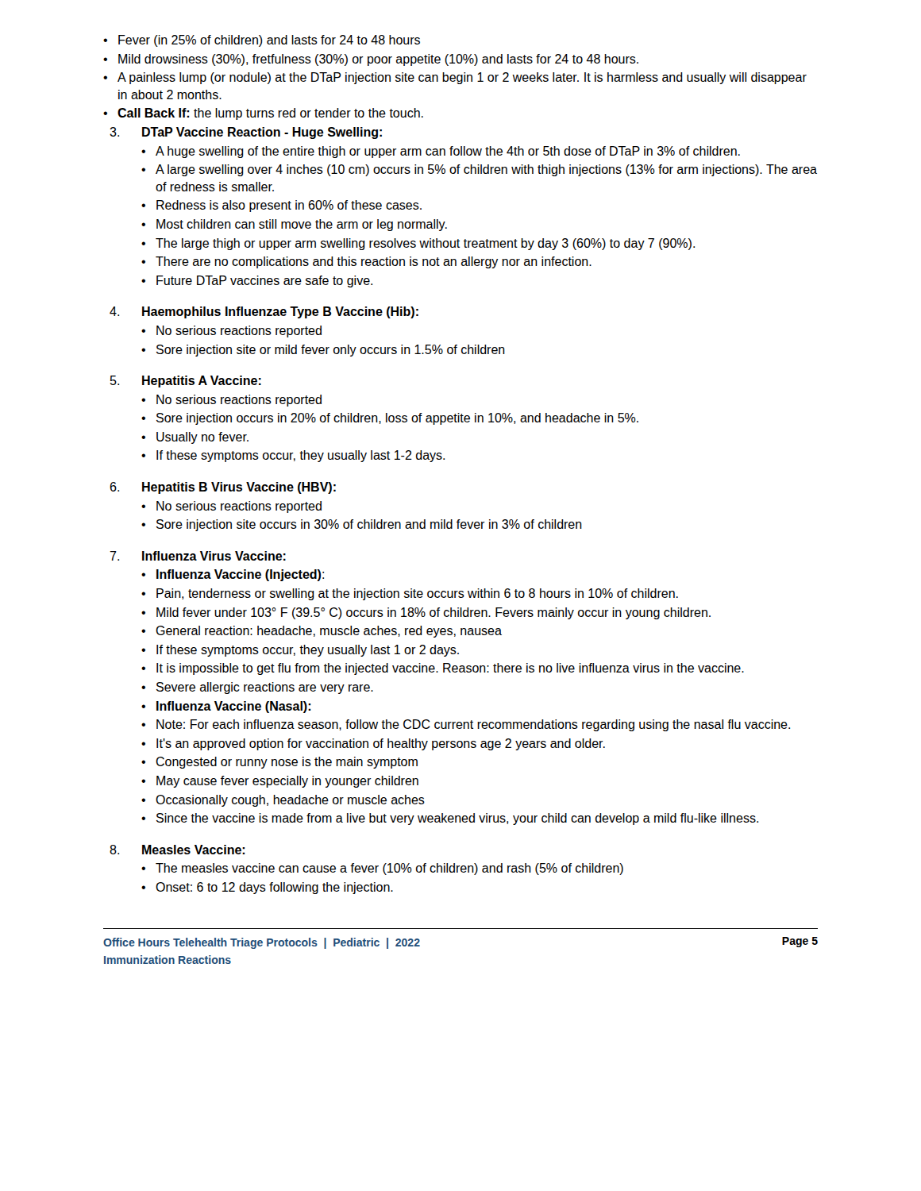Fever (in 25% of children) and lasts for 24 to 48 hours
Mild drowsiness (30%), fretfulness (30%) or poor appetite (10%) and lasts for 24 to 48 hours.
A painless lump (or nodule) at the DTaP injection site can begin 1 or 2 weeks later. It is harmless and usually will disappear in about 2 months.
Call Back If: the lump turns red or tender to the touch.
DTaP Vaccine Reaction - Huge Swelling:
A huge swelling of the entire thigh or upper arm can follow the 4th or 5th dose of DTaP in 3% of children.
A large swelling over 4 inches (10 cm) occurs in 5% of children with thigh injections (13% for arm injections). The area of redness is smaller.
Redness is also present in 60% of these cases.
Most children can still move the arm or leg normally.
The large thigh or upper arm swelling resolves without treatment by day 3 (60%) to day 7 (90%).
There are no complications and this reaction is not an allergy nor an infection.
Future DTaP vaccines are safe to give.
Haemophilus Influenzae Type B Vaccine (Hib):
No serious reactions reported
Sore injection site or mild fever only occurs in 1.5% of children
Hepatitis A Vaccine:
No serious reactions reported
Sore injection occurs in 20% of children, loss of appetite in 10%, and headache in 5%.
Usually no fever.
If these symptoms occur, they usually last 1-2 days.
Hepatitis B Virus Vaccine (HBV):
No serious reactions reported
Sore injection site occurs in 30% of children and mild fever in 3% of children
Influenza Virus Vaccine:
Influenza Vaccine (Injected):
Pain, tenderness or swelling at the injection site occurs within 6 to 8 hours in 10% of children.
Mild fever under 103° F (39.5° C) occurs in 18% of children. Fevers mainly occur in young children.
General reaction: headache, muscle aches, red eyes, nausea
If these symptoms occur, they usually last 1 or 2 days.
It is impossible to get flu from the injected vaccine. Reason: there is no live influenza virus in the vaccine.
Severe allergic reactions are very rare.
Influenza Vaccine (Nasal):
Note: For each influenza season, follow the CDC current recommendations regarding using the nasal flu vaccine.
It's an approved option for vaccination of healthy persons age 2 years and older.
Congested or runny nose is the main symptom
May cause fever especially in younger children
Occasionally cough, headache or muscle aches
Since the vaccine is made from a live but very weakened virus, your child can develop a mild flu-like illness.
Measles Vaccine:
The measles vaccine can cause a fever (10% of children) and rash (5% of children)
Onset: 6 to 12 days following the injection.
Office Hours Telehealth Triage Protocols | Pediatric | 2022
Immunization Reactions
Page 5